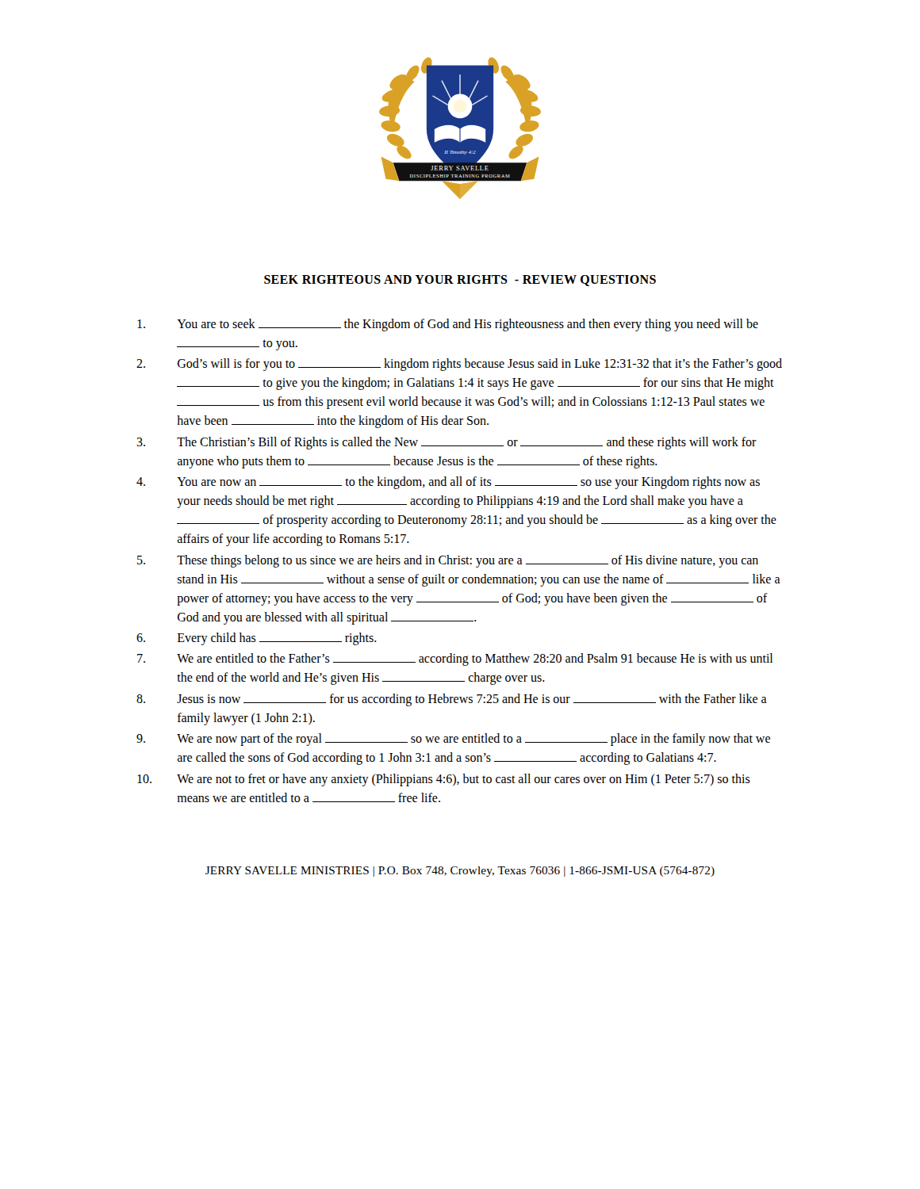II Timothy 4:2 JERRY SAVELLE DISCIPLESHIP TRAINING PROGRAM
Seek Righteous and Your Rights - Review Questions
You are to seek the Kingdom of God and His righteousness and then every thing you need will be to you.
God’s will is for you to kingdom rights because Jesus said in Luke 12:31-32 that it’s the Father’s good to give you the kingdom; in Galatians 1:4 it says He gave for our sins that He might us from this present evil world because it was God’s will; and in Colossians 1:12-13 Paul states we have been into the kingdom of His dear Son.
The Christian’s Bill of Rights is called the New or and these rights will work for anyone who puts them to because Jesus is the of these rights.
You are now an to the kingdom, and all of its so use your Kingdom rights now as your needs should be met right according to Philippians 4:19 and the Lord shall make you have a of prosperity according to Deuteronomy 28:11; and you should be as a king over the affairs of your life according to Romans 5:17.
These things belong to us since we are heirs and in Christ: you are a of His divine nature, you can stand in His without a sense of guilt or condemnation; you can use the name of like a power of attorney; you have access to the very of God; you have been given the of God and you are blessed with all spiritual .
Every child has rights.
We are entitled to the Father’s according to Matthew 28:20 and Psalm 91 because He is with us until the end of the world and He’s given His charge over us.
Jesus is now for us according to Hebrews 7:25 and He is our with the Father like a family lawyer (1 John 2:1).
We are now part of the royal so we are entitled to a place in the family now that we are called the sons of God according to 1 John 3:1 and a son’s according to Galatians 4:7.
We are not to fret or have any anxiety (Philippians 4:6), but to cast all our cares over on Him (1 Peter 5:7) so this means we are entitled to a free life.
JERRY SAVELLE MINISTRIES | P.O. Box 748, Crowley, Texas 76036 | 1-866-JSMI-USA (5764-872)